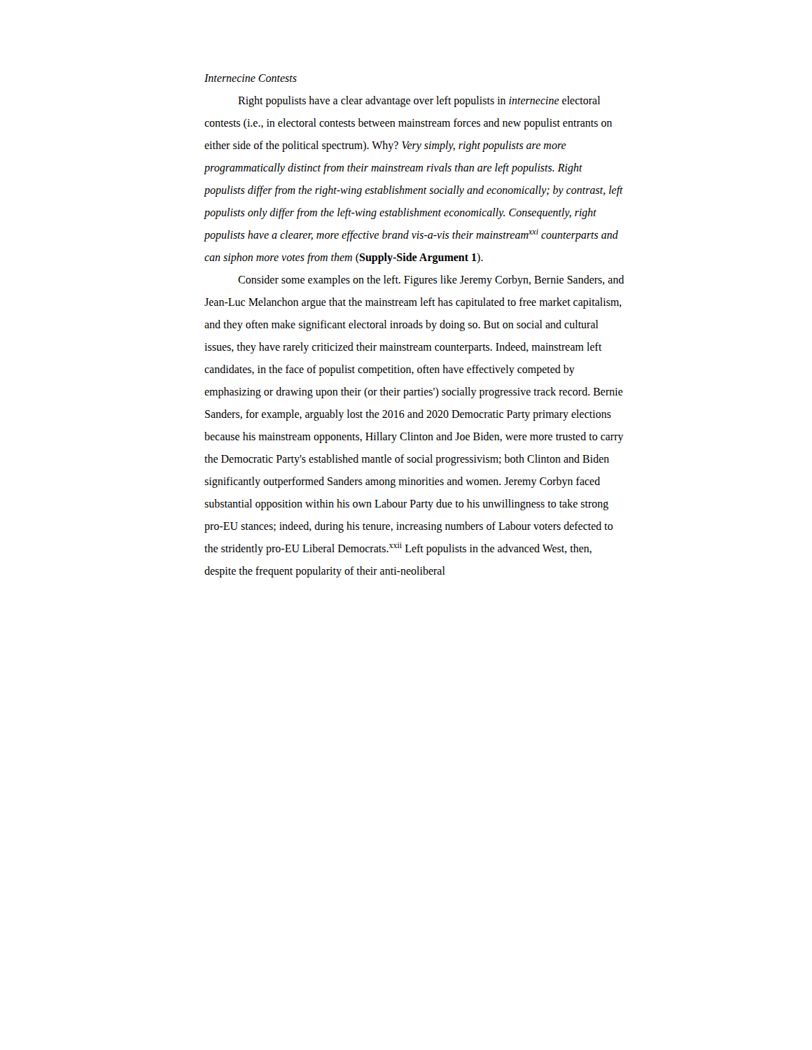Internecine Contests
Right populists have a clear advantage over left populists in internecine electoral contests (i.e., in electoral contests between mainstream forces and new populist entrants on either side of the political spectrum). Why? Very simply, right populists are more programmatically distinct from their mainstream rivals than are left populists. Right populists differ from the right-wing establishment socially and economically; by contrast, left populists only differ from the left-wing establishment economically. Consequently, right populists have a clearer, more effective brand vis-a-vis their mainstreamxxi counterparts and can siphon more votes from them (Supply-Side Argument 1).
Consider some examples on the left. Figures like Jeremy Corbyn, Bernie Sanders, and Jean-Luc Melanchon argue that the mainstream left has capitulated to free market capitalism, and they often make significant electoral inroads by doing so. But on social and cultural issues, they have rarely criticized their mainstream counterparts. Indeed, mainstream left candidates, in the face of populist competition, often have effectively competed by emphasizing or drawing upon their (or their parties') socially progressive track record. Bernie Sanders, for example, arguably lost the 2016 and 2020 Democratic Party primary elections because his mainstream opponents, Hillary Clinton and Joe Biden, were more trusted to carry the Democratic Party's established mantle of social progressivism; both Clinton and Biden significantly outperformed Sanders among minorities and women. Jeremy Corbyn faced substantial opposition within his own Labour Party due to his unwillingness to take strong pro-EU stances; indeed, during his tenure, increasing numbers of Labour voters defected to the stridently pro-EU Liberal Democrats.xxii Left populists in the advanced West, then, despite the frequent popularity of their anti-neoliberal